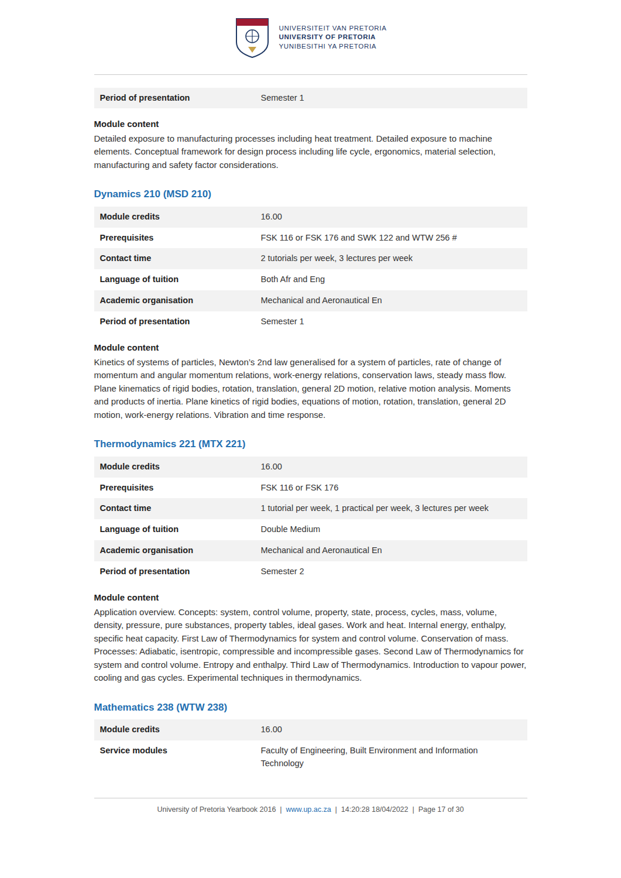Universiteit van Pretoria
University of Pretoria
Yunibesithi ya Pretoria
| Period of presentation | Semester 1 |
Module content
Detailed exposure to manufacturing processes including heat treatment. Detailed exposure to machine elements. Conceptual framework for design process including life cycle, ergonomics, material selection, manufacturing and safety factor considerations.
Dynamics 210 (MSD 210)
| Module credits | 16.00 |
| Prerequisites | FSK 116 or FSK 176 and SWK 122 and WTW 256 # |
| Contact time | 2 tutorials per week, 3 lectures per week |
| Language of tuition | Both Afr and Eng |
| Academic organisation | Mechanical and Aeronautical En |
| Period of presentation | Semester 1 |
Module content
Kinetics of systems of particles, Newton’s 2nd law generalised for a system of particles, rate of change of momentum and angular momentum relations, work-energy relations, conservation laws, steady mass flow. Plane kinematics of rigid bodies, rotation, translation, general 2D motion, relative motion analysis. Moments and products of inertia. Plane kinetics of rigid bodies, equations of motion, rotation, translation, general 2D motion, work-energy relations. Vibration and time response.
Thermodynamics 221 (MTX 221)
| Module credits | 16.00 |
| Prerequisites | FSK 116 or FSK 176 |
| Contact time | 1 tutorial per week, 1 practical per week, 3 lectures per week |
| Language of tuition | Double Medium |
| Academic organisation | Mechanical and Aeronautical En |
| Period of presentation | Semester 2 |
Module content
Application overview. Concepts: system, control volume, property, state, process, cycles, mass, volume, density, pressure, pure substances, property tables, ideal gases. Work and heat. Internal energy, enthalpy, specific heat capacity. First Law of Thermodynamics for system and control volume. Conservation of mass. Processes: Adiabatic, isentropic, compressible and incompressible gases. Second Law of Thermodynamics for system and control volume. Entropy and enthalpy. Third Law of Thermodynamics. Introduction to vapour power, cooling and gas cycles. Experimental techniques in thermodynamics.
Mathematics 238 (WTW 238)
| Module credits | 16.00 |
| Service modules | Faculty of Engineering, Built Environment and Information Technology |
University of Pretoria Yearbook 2016 | www.up.ac.za | 14:20:28 18/04/2022 | Page 17 of 30